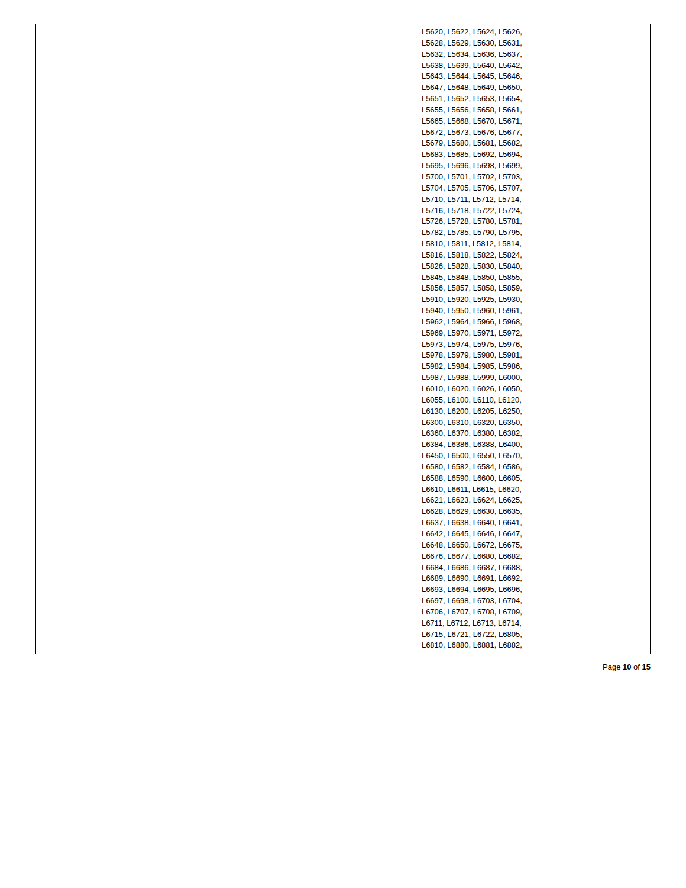| | | L5620, L5622, L5624, L5626, L5628, L5629, L5630, L5631, L5632, L5634, L5636, L5637, L5638, L5639, L5640, L5642, L5643, L5644, L5645, L5646, L5647, L5648, L5649, L5650, L5651, L5652, L5653, L5654, L5655, L5656, L5658, L5661, L5665, L5668, L5670, L5671, L5672, L5673, L5676, L5677, L5679, L5680, L5681, L5682, L5683, L5685, L5692, L5694, L5695, L5696, L5698, L5699, L5700, L5701, L5702, L5703, L5704, L5705, L5706, L5707, L5710, L5711, L5712, L5714, L5716, L5718, L5722, L5724, L5726, L5728, L5780, L5781, L5782, L5785, L5790, L5795, L5810, L5811, L5812, L5814, L5816, L5818, L5822, L5824, L5826, L5828, L5830, L5840, L5845, L5848, L5850, L5855, L5856, L5857, L5858, L5859, L5910, L5920, L5925, L5930, L5940, L5950, L5960, L5961, L5962, L5964, L5966, L5968, L5969, L5970, L5971, L5972, L5973, L5974, L5975, L5976, L5978, L5979, L5980, L5981, L5982, L5984, L5985, L5986, L5987, L5988, L5999, L6000, L6010, L6020, L6026, L6050, L6055, L6100, L6110, L6120, L6130, L6200, L6205, L6250, L6300, L6310, L6320, L6350, L6360, L6370, L6380, L6382, L6384, L6386, L6388, L6400, L6450, L6500, L6550, L6570, L6580, L6582, L6584, L6586, L6588, L6590, L6600, L6605, L6610, L6611, L6615, L6620, L6621, L6623, L6624, L6625, L6628, L6629, L6630, L6635, L6637, L6638, L6640, L6641, L6642, L6645, L6646, L6647, L6648, L6650, L6672, L6675, L6676, L6677, L6680, L6682, L6684, L6686, L6687, L6688, L6689, L6690, L6691, L6692, L6693, L6694, L6695, L6696, L6697, L6698, L6703, L6704, L6706, L6707, L6708, L6709, L6711, L6712, L6713, L6714, L6715, L6721, L6722, L6805, L6810, L6880, L6881, L6882, |
Page 10 of 15